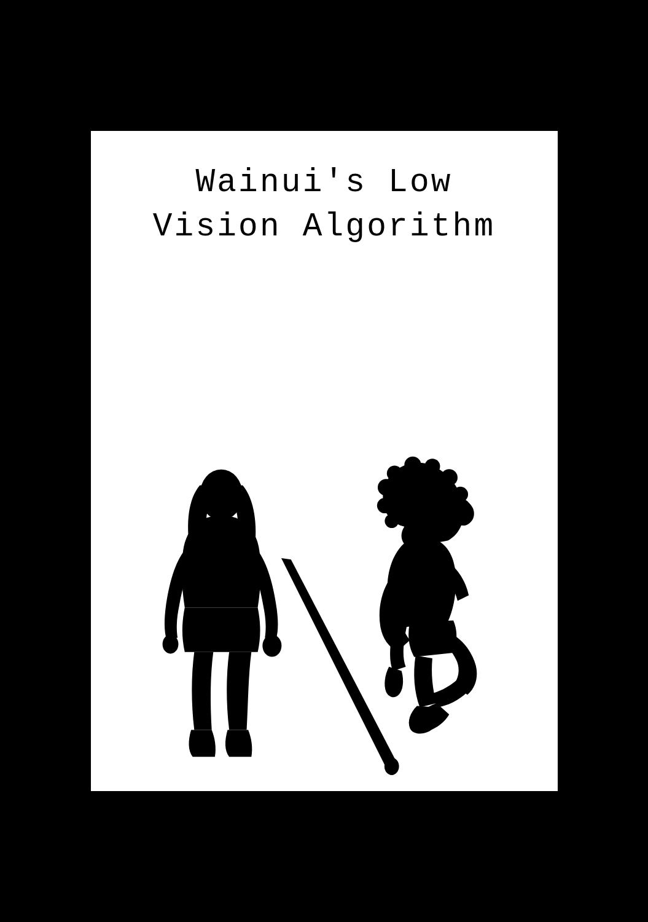Wainui's Low
Vision Algorithm